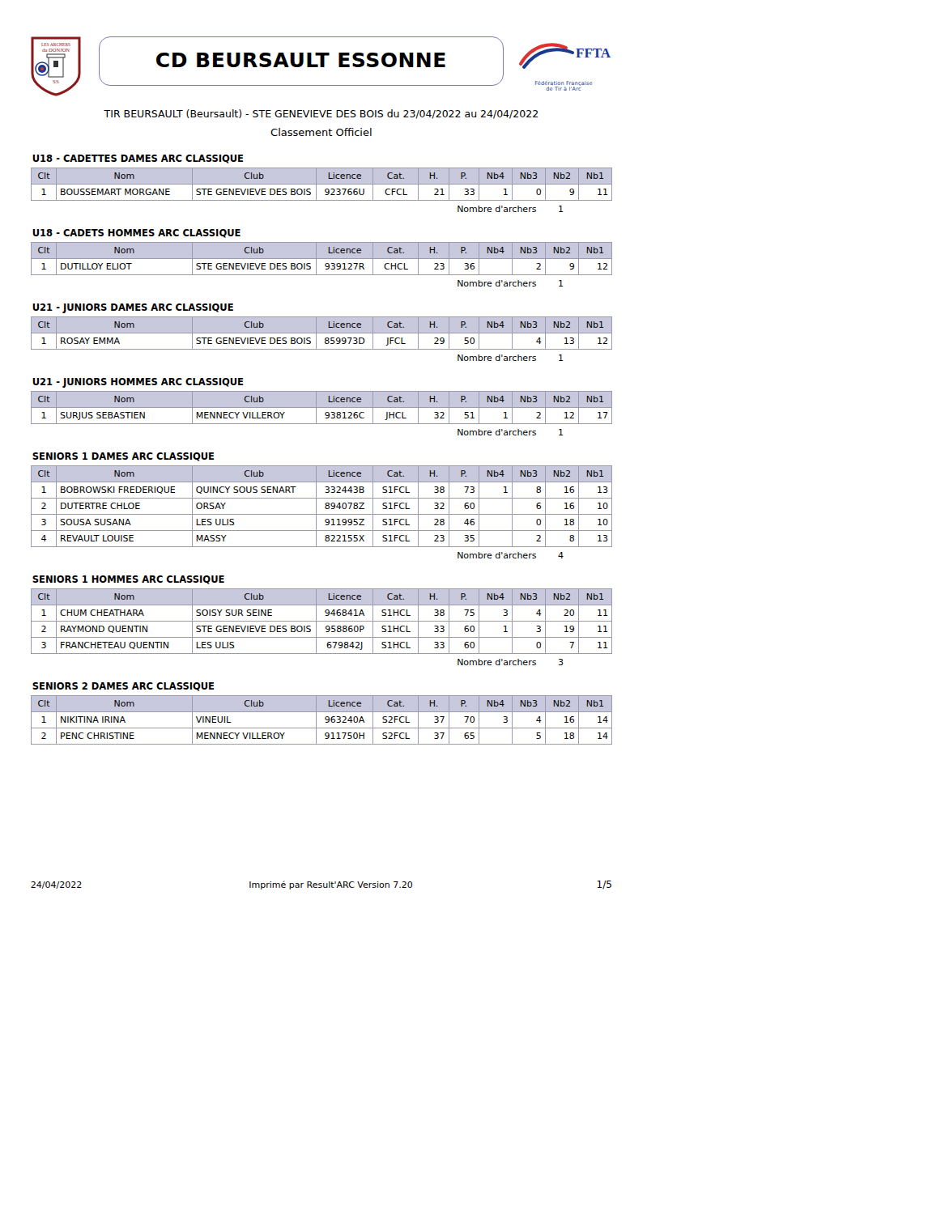LES ARCHERS du DONJON SS
CD BEURSAULT ESSONNE
FFTA
Fédération Française
de Tir à l'Arc
TIR BEURSAULT (Beursault) - STE GENEVIEVE DES BOIS du 23/04/2022 au 24/04/2022
Classement Officiel
U18 - CADETTES DAMES ARC CLASSIQUE
| Clt | Nom | Club | Licence | Cat. | H. | P. | Nb4 | Nb3 | Nb2 | Nb1 |
| --- | --- | --- | --- | --- | --- | --- | --- | --- | --- | --- |
| 1 | BOUSSEMART MORGANE | STE GENEVIEVE DES BOIS | 923766U | CFCL | 21 | 33 | 1 | 0 | 9 | 11 |
Nombre d'archers 1
U18 - CADETS HOMMES ARC CLASSIQUE
| Clt | Nom | Club | Licence | Cat. | H. | P. | Nb4 | Nb3 | Nb2 | Nb1 |
| --- | --- | --- | --- | --- | --- | --- | --- | --- | --- | --- |
| 1 | DUTILLOY ELIOT | STE GENEVIEVE DES BOIS | 939127R | CHCL | 23 | 36 | | 2 | 9 | 12 |
Nombre d'archers 1
U21 - JUNIORS DAMES ARC CLASSIQUE
| Clt | Nom | Club | Licence | Cat. | H. | P. | Nb4 | Nb3 | Nb2 | Nb1 |
| --- | --- | --- | --- | --- | --- | --- | --- | --- | --- | --- |
| 1 | ROSAY EMMA | STE GENEVIEVE DES BOIS | 859973D | JFCL | 29 | 50 | | 4 | 13 | 12 |
Nombre d'archers 1
U21 - JUNIORS HOMMES ARC CLASSIQUE
| Clt | Nom | Club | Licence | Cat. | H. | P. | Nb4 | Nb3 | Nb2 | Nb1 |
| --- | --- | --- | --- | --- | --- | --- | --- | --- | --- | --- |
| 1 | SURJUS SEBASTIEN | MENNECY VILLEROY | 938126C | JHCL | 32 | 51 | 1 | 2 | 12 | 17 |
Nombre d'archers 1
SENIORS 1 DAMES ARC CLASSIQUE
| Clt | Nom | Club | Licence | Cat. | H. | P. | Nb4 | Nb3 | Nb2 | Nb1 |
| --- | --- | --- | --- | --- | --- | --- | --- | --- | --- | --- |
| 1 | BOBROWSKI FREDERIQUE | QUINCY SOUS SENART | 332443B | S1FCL | 38 | 73 | 1 | 8 | 16 | 13 |
| 2 | DUTERTRE CHLOE | ORSAY | 894078Z | S1FCL | 32 | 60 | | 6 | 16 | 10 |
| 3 | SOUSA SUSANA | LES ULIS | 911995Z | S1FCL | 28 | 46 | | 0 | 18 | 10 |
| 4 | REVAULT LOUISE | MASSY | 822155X | S1FCL | 23 | 35 | | 2 | 8 | 13 |
Nombre d'archers 4
SENIORS 1 HOMMES ARC CLASSIQUE
| Clt | Nom | Club | Licence | Cat. | H. | P. | Nb4 | Nb3 | Nb2 | Nb1 |
| --- | --- | --- | --- | --- | --- | --- | --- | --- | --- | --- |
| 1 | CHUM CHEATHARA | SOISY SUR SEINE | 946841A | S1HCL | 38 | 75 | 3 | 4 | 20 | 11 |
| 2 | RAYMOND QUENTIN | STE GENEVIEVE DES BOIS | 958860P | S1HCL | 33 | 60 | 1 | 3 | 19 | 11 |
| 3 | FRANCHETEAU QUENTIN | LES ULIS | 679842J | S1HCL | 33 | 60 | | 0 | 7 | 11 |
Nombre d'archers 3
SENIORS 2 DAMES ARC CLASSIQUE
| Clt | Nom | Club | Licence | Cat. | H. | P. | Nb4 | Nb3 | Nb2 | Nb1 |
| --- | --- | --- | --- | --- | --- | --- | --- | --- | --- | --- |
| 1 | NIKITINA IRINA | VINEUIL | 963240A | S2FCL | 37 | 70 | 3 | 4 | 16 | 14 |
| 2 | PENC CHRISTINE | MENNECY VILLEROY | 911750H | S2FCL | 37 | 65 | | 5 | 18 | 14 |
24/04/2022
Imprimé par Result'ARC Version 7.20
1/5